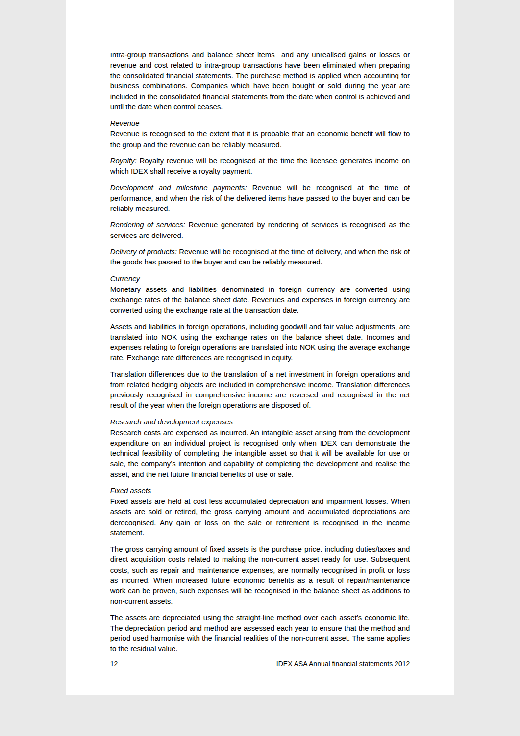Intra-group transactions and balance sheet items and any unrealised gains or losses or revenue and cost related to intra-group transactions have been eliminated when preparing the consolidated financial statements. The purchase method is applied when accounting for business combinations. Companies which have been bought or sold during the year are included in the consolidated financial statements from the date when control is achieved and until the date when control ceases.
Revenue
Revenue is recognised to the extent that it is probable that an economic benefit will flow to the group and the revenue can be reliably measured.
Royalty: Royalty revenue will be recognised at the time the licensee generates income on which IDEX shall receive a royalty payment.
Development and milestone payments: Revenue will be recognised at the time of performance, and when the risk of the delivered items have passed to the buyer and can be reliably measured.
Rendering of services: Revenue generated by rendering of services is recognised as the services are delivered.
Delivery of products: Revenue will be recognised at the time of delivery, and when the risk of the goods has passed to the buyer and can be reliably measured.
Currency
Monetary assets and liabilities denominated in foreign currency are converted using exchange rates of the balance sheet date. Revenues and expenses in foreign currency are converted using the exchange rate at the transaction date.
Assets and liabilities in foreign operations, including goodwill and fair value adjustments, are translated into NOK using the exchange rates on the balance sheet date. Incomes and expenses relating to foreign operations are translated into NOK using the average exchange rate. Exchange rate differences are recognised in equity.
Translation differences due to the translation of a net investment in foreign operations and from related hedging objects are included in comprehensive income. Translation differences previously recognised in comprehensive income are reversed and recognised in the net result of the year when the foreign operations are disposed of.
Research and development expenses
Research costs are expensed as incurred. An intangible asset arising from the development expenditure on an individual project is recognised only when IDEX can demonstrate the technical feasibility of completing the intangible asset so that it will be available for use or sale, the company’s intention and capability of completing the development and realise the asset, and the net future financial benefits of use or sale.
Fixed assets
Fixed assets are held at cost less accumulated depreciation and impairment losses. When assets are sold or retired, the gross carrying amount and accumulated depreciations are derecognised. Any gain or loss on the sale or retirement is recognised in the income statement.
The gross carrying amount of fixed assets is the purchase price, including duties/taxes and direct acquisition costs related to making the non-current asset ready for use. Subsequent costs, such as repair and maintenance expenses, are normally recognised in profit or loss as incurred. When increased future economic benefits as a result of repair/maintenance work can be proven, such expenses will be recognised in the balance sheet as additions to non-current assets.
The assets are depreciated using the straight-line method over each asset’s economic life. The depreciation period and method are assessed each year to ensure that the method and period used harmonise with the financial realities of the non-current asset. The same applies to the residual value.
12 IDEX ASA Annual financial statements 2012